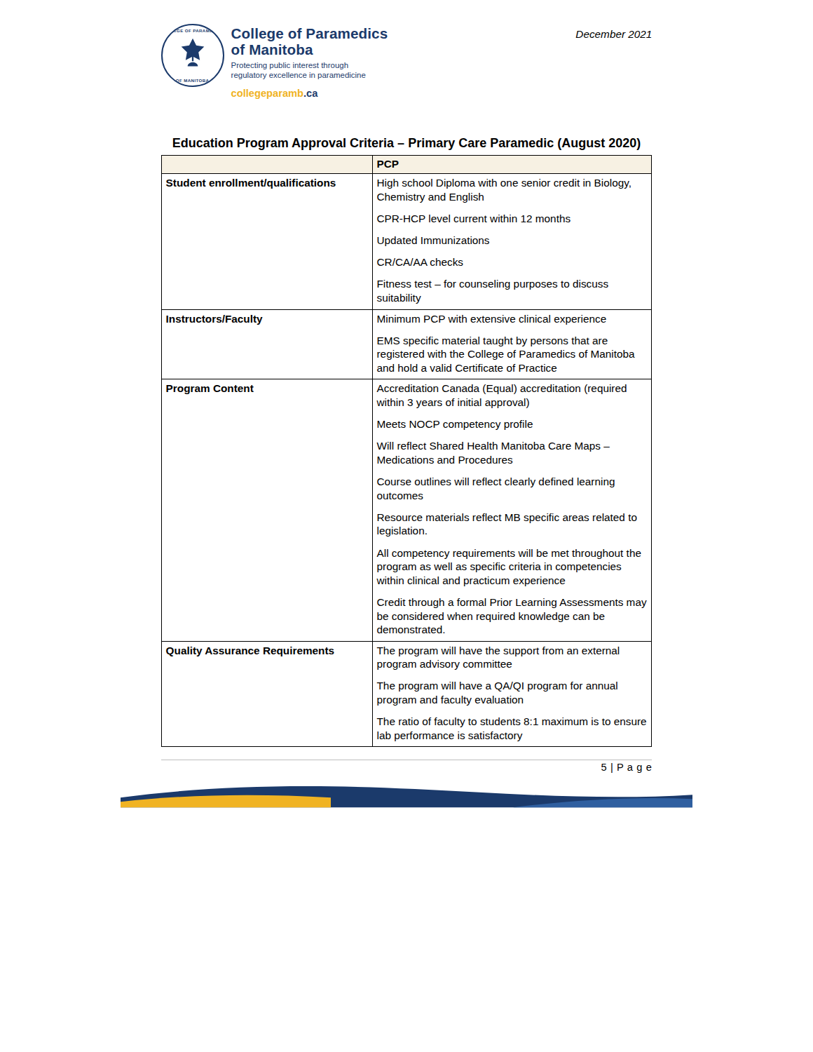December 2021
COLLEGE OF PARAMEDICS OF MANITOBA
College of Paramedics
of Manitoba
Protecting public interest through
regulatory excellence in paramedicine
collegeparamb.ca
Education Program Approval Criteria – Primary Care Paramedic (August 2020)
| | PCP |
| --- | --- |
| Student enrollment/qualifications | High school Diploma with one senior credit in Biology, Chemistry and English CPR-HCP level current within 12 months Updated Immunizations CR/CA/AA checks Fitness test – for counseling purposes to discuss suitability |
| Instructors/Faculty | Minimum PCP with extensive clinical experience EMS specific material taught by persons that are registered with the College of Paramedics of Manitoba and hold a valid Certificate of Practice |
| Program Content | Accreditation Canada (Equal) accreditation (required within 3 years of initial approval) Meets NOCP competency profile Will reflect Shared Health Manitoba Care Maps – Medications and Procedures Course outlines will reflect clearly defined learning outcomes Resource materials reflect MB specific areas related to legislation. All competency requirements will be met throughout the program as well as specific criteria in competencies within clinical and practicum experience Credit through a formal Prior Learning Assessments may be considered when required knowledge can be demonstrated. |
| Quality Assurance Requirements | The program will have the support from an external program advisory committee The program will have a QA/QI program for annual program and faculty evaluation The ratio of faculty to students 8:1 maximum is to ensure lab performance is satisfactory |
5 | P a g e